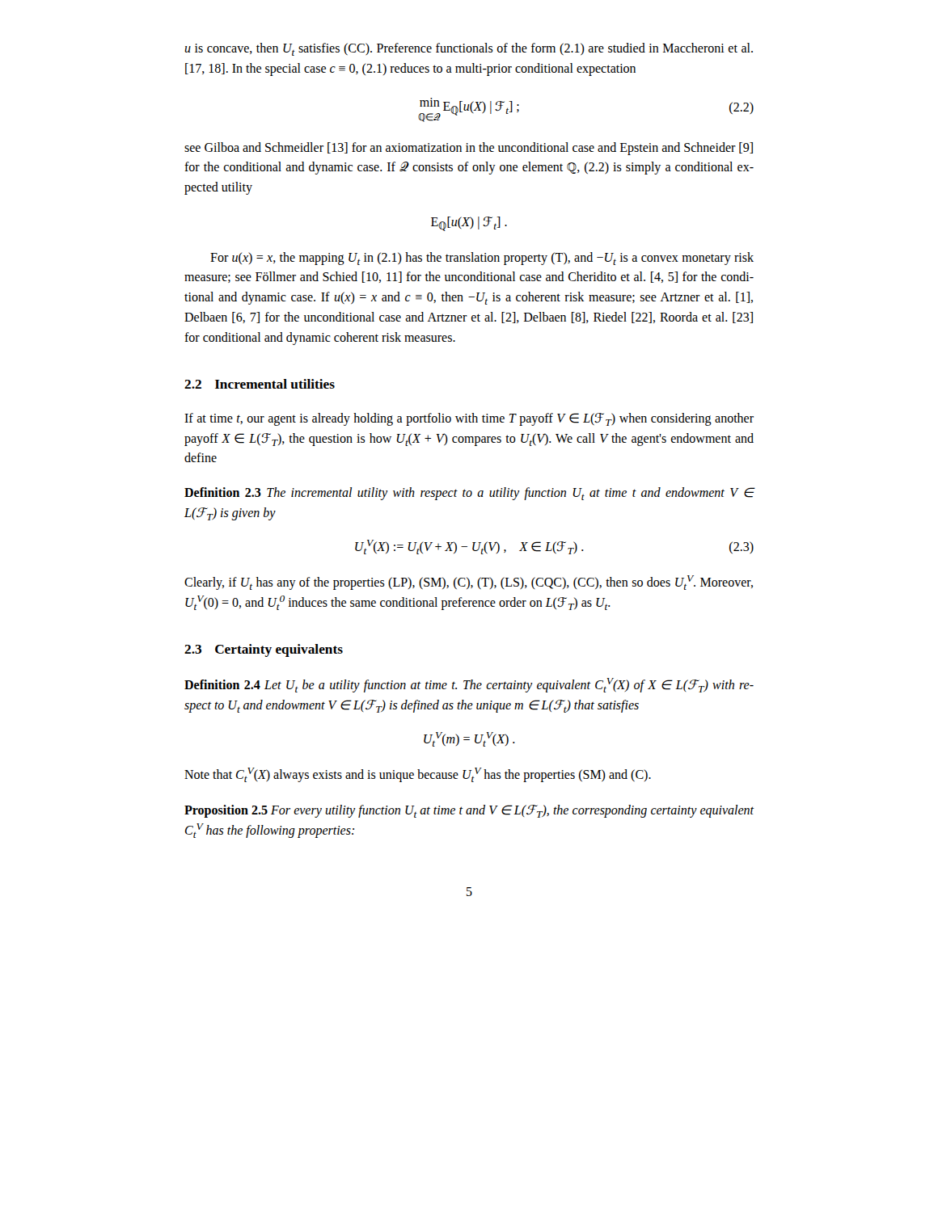u is concave, then Ut satisfies (CC). Preference functionals of the form (2.1) are studied in Maccheroni et al. [17, 18]. In the special case c ≡ 0, (2.1) reduces to a multi-prior conditional expectation
min ℚ∈𝒬Eℚ[u(X) | ℱt] ; (2.2)
see Gilboa and Schmeidler [13] for an axiomatization in the unconditional case and Epstein and Schneider [9] for the conditional and dynamic case. If 𝒬 consists of only one element ℚ, (2.2) is simply a conditional expected utility
Eℚ[u(X) | ℱt] .
For u(x) = x, the mapping Ut in (2.1) has the translation property (T), and −Ut is a convex monetary risk measure; see Föllmer and Schied [10, 11] for the unconditional case and Cheridito et al. [4, 5] for the conditional and dynamic case. If u(x) = x and c ≡ 0, then −Ut is a coherent risk measure; see Artzner et al. [1], Delbaen [6, 7] for the unconditional case and Artzner et al. [2], Delbaen [8], Riedel [22], Roorda et al. [23] for conditional and dynamic coherent risk measures.
2.2 Incremental utilities
If at time t, our agent is already holding a portfolio with time T payoff V ∈ L(ℱT) when considering another payoff X ∈ L(ℱT), the question is how Ut(X + V) compares to Ut(V). We call V the agent's endowment and define
Definition 2.3 The incremental utility with respect to a utility function Ut at time t and endowment V ∈ L(ℱT) is given by
UtV(X) := Ut(V + X) − Ut(V) , X ∈ L(ℱT) . (2.3)
Clearly, if Ut has any of the properties (LP), (SM), (C), (T), (LS), (CQC), (CC), then so does UtV. Moreover, UtV(0) = 0, and Ut0 induces the same conditional preference order on L(ℱT) as Ut.
2.3 Certainty equivalents
Definition 2.4 Let Ut be a utility function at time t. The certainty equivalent CtV(X) of X ∈ L(ℱT) with respect to Ut and endowment V ∈ L(ℱT) is defined as the unique m ∈ L(ℱt) that satisfies
UtV(m) = UtV(X) .
Note that CtV(X) always exists and is unique because UtV has the properties (SM) and (C).
Proposition 2.5 For every utility function Ut at time t and V ∈ L(ℱT), the corresponding certainty equivalent CtV has the following properties:
5